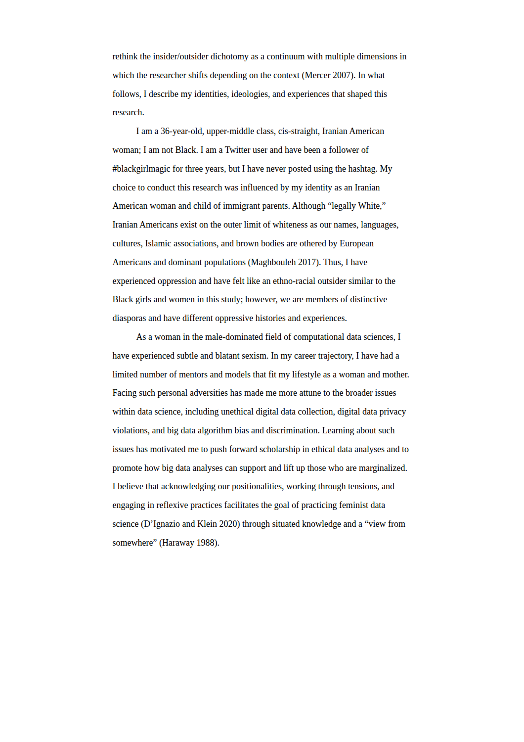rethink the insider/outsider dichotomy as a continuum with multiple dimensions in which the researcher shifts depending on the context (Mercer 2007). In what follows, I describe my identities, ideologies, and experiences that shaped this research.
I am a 36-year-old, upper-middle class, cis-straight, Iranian American woman; I am not Black. I am a Twitter user and have been a follower of #blackgirlmagic for three years, but I have never posted using the hashtag. My choice to conduct this research was influenced by my identity as an Iranian American woman and child of immigrant parents. Although “legally White,” Iranian Americans exist on the outer limit of whiteness as our names, languages, cultures, Islamic associations, and brown bodies are othered by European Americans and dominant populations (Maghbouleh 2017). Thus, I have experienced oppression and have felt like an ethno-racial outsider similar to the Black girls and women in this study; however, we are members of distinctive diasporas and have different oppressive histories and experiences.
As a woman in the male-dominated field of computational data sciences, I have experienced subtle and blatant sexism. In my career trajectory, I have had a limited number of mentors and models that fit my lifestyle as a woman and mother. Facing such personal adversities has made me more attune to the broader issues within data science, including unethical digital data collection, digital data privacy violations, and big data algorithm bias and discrimination. Learning about such issues has motivated me to push forward scholarship in ethical data analyses and to promote how big data analyses can support and lift up those who are marginalized. I believe that acknowledging our positionalities, working through tensions, and engaging in reflexive practices facilitates the goal of practicing feminist data science (D’Ignazio and Klein 2020) through situated knowledge and a “view from somewhere” (Haraway 1988).